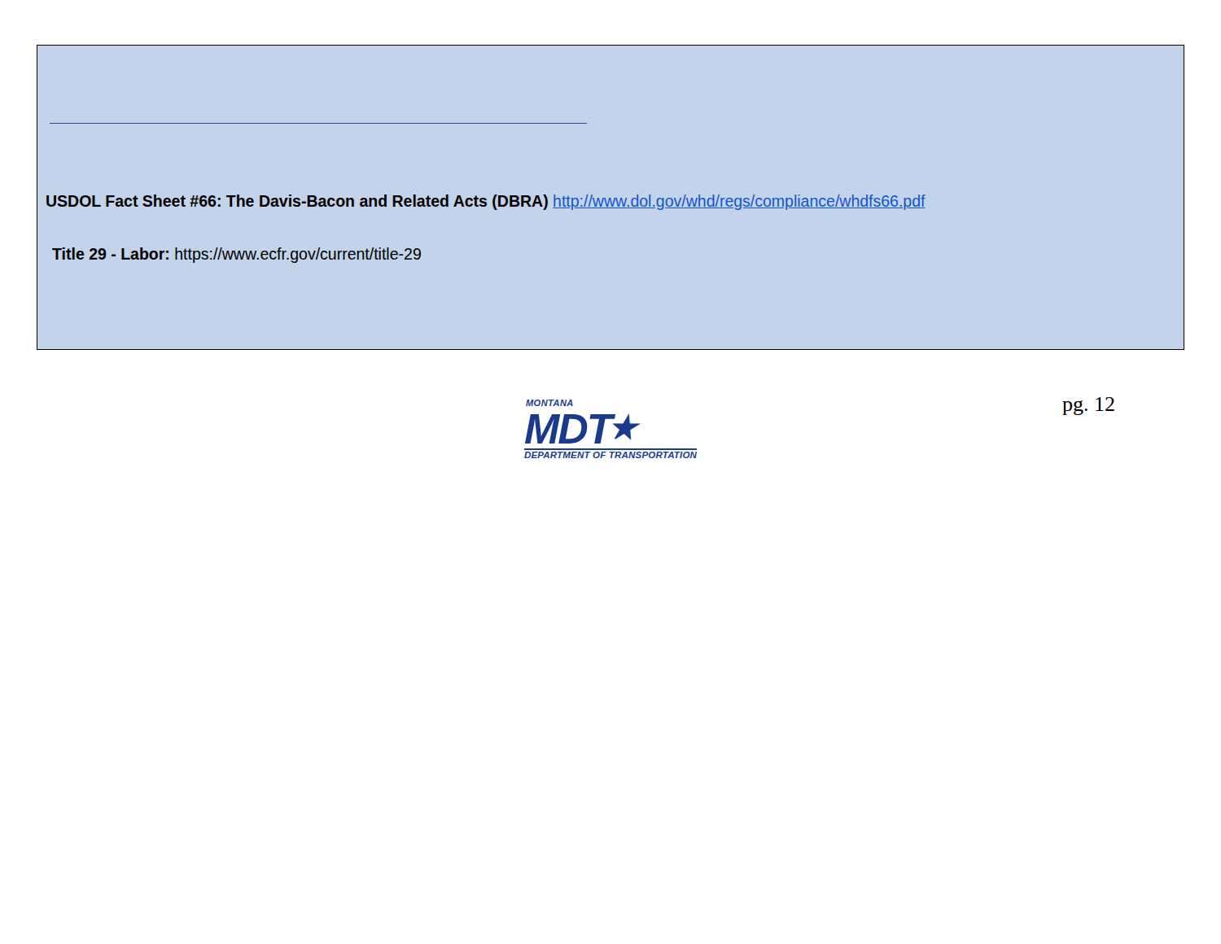USDOL Fact Sheet #66: The Davis-Bacon and Related Acts (DBRA) http://www.dol.gov/whd/regs/compliance/whdfs66.pdf
Title 29 - Labor: https://www.ecfr.gov/current/title-29
MONTANA
MDT★
DEPARTMENT OF TRANSPORTATION
pg. 12